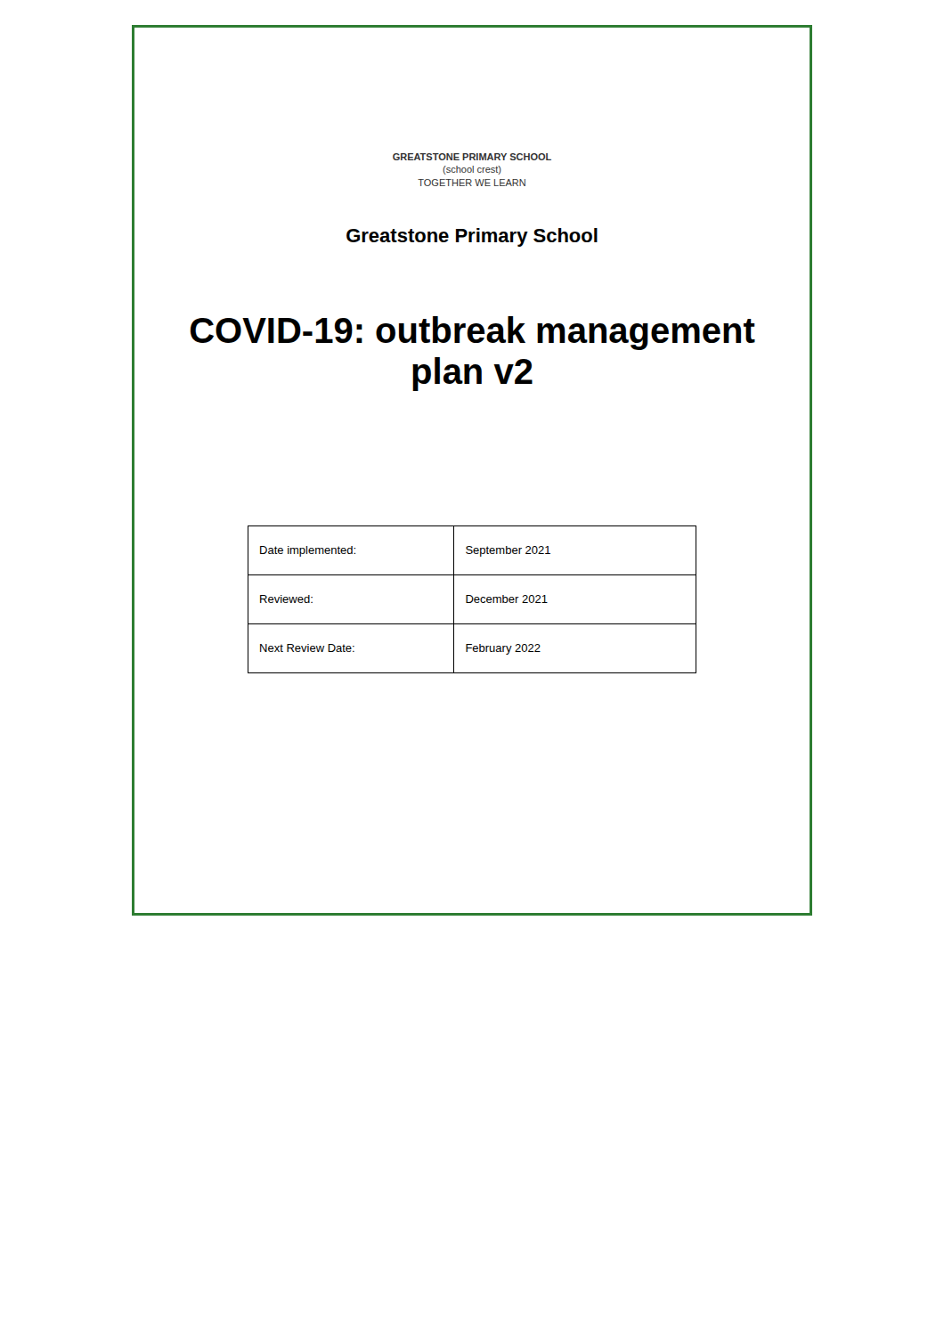GREATSTONE PRIMARY SCHOOL
(school crest)
TOGETHER WE LEARN
Greatstone Primary School
COVID-19: outbreak management plan v2
| Date implemented: | September 2021 |
| Reviewed: | December 2021 |
| Next Review Date: | February 2022 |